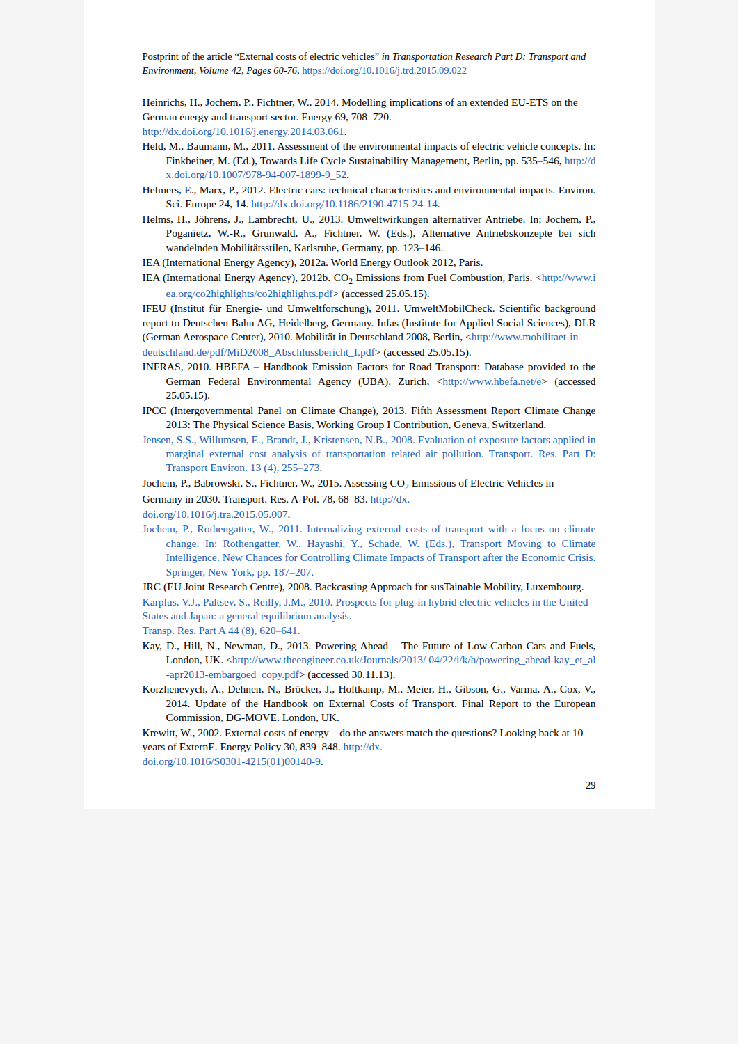Postprint of the article “External costs of electric vehicles” in Transportation Research Part D: Transport and Environment, Volume 42, Pages 60-76, https://doi.org/10.1016/j.trd.2015.09.022
Heinrichs, H., Jochem, P., Fichtner, W., 2014. Modelling implications of an extended EU-ETS on the German energy and transport sector. Energy 69, 708–720.
http://dx.doi.org/10.1016/j.energy.2014.03.061.
Held, M., Baumann, M., 2011. Assessment of the environmental impacts of electric vehicle concepts. In: Finkbeiner, M. (Ed.), Towards Life Cycle Sustainability Management, Berlin, pp. 535–546, http://dx.doi.org/10.1007/978-94-007-1899-9_52.
Helmers, E., Marx, P., 2012. Electric cars: technical characteristics and environmental impacts. Environ. Sci. Europe 24, 14. http://dx.doi.org/10.1186/2190-4715-24-14.
Helms, H., Jöhrens, J., Lambrecht, U., 2013. Umweltwirkungen alternativer Antriebe. In: Jochem, P., Poganietz, W.-R., Grunwald, A., Fichtner, W. (Eds.), Alternative Antriebskonzepte bei sich wandelnden Mobilitätsstilen, Karlsruhe, Germany, pp. 123–146.
IEA (International Energy Agency), 2012a. World Energy Outlook 2012, Paris.
IEA (International Energy Agency), 2012b. CO2 Emissions from Fuel Combustion, Paris. <http://www.iea.org/co2highlights/co2highlights.pdf> (accessed 25.05.15).
IFEU (Institut für Energie- und Umweltforschung), 2011. UmweltMobilCheck. Scientific background report to Deutschen Bahn AG, Heidelberg, Germany. Infas (Institute for Applied Social Sciences), DLR (German Aerospace Center), 2010. Mobilität in Deutschland 2008, Berlin, <http://www.mobilitaet-in-
deutschland.de/pdf/MiD2008_Abschlussbericht_I.pdf> (accessed 25.05.15).
INFRAS, 2010. HBEFA – Handbook Emission Factors for Road Transport: Database provided to the German Federal Environmental Agency (UBA). Zurich, <http://www.hbefa.net/e> (accessed 25.05.15).
IPCC (Intergovernmental Panel on Climate Change), 2013. Fifth Assessment Report Climate Change 2013: The Physical Science Basis, Working Group I Contribution, Geneva, Switzerland.
Jensen, S.S., Willumsen, E., Brandt, J., Kristensen, N.B., 2008. Evaluation of exposure factors applied in marginal external cost analysis of transportation related air pollution. Transport. Res. Part D: Transport Environ. 13 (4), 255–273.
Jochem, P., Babrowski, S., Fichtner, W., 2015. Assessing CO2 Emissions of Electric Vehicles in Germany in 2030. Transport. Res. A-Pol. 78, 68–83. http://dx.
doi.org/10.1016/j.tra.2015.05.007.
Jochem, P., Rothengatter, W., 2011. Internalizing external costs of transport with a focus on climate change. In: Rothengatter, W., Hayashi, Y., Schade, W. (Eds.), Transport Moving to Climate Intelligence. New Chances for Controlling Climate Impacts of Transport after the Economic Crisis. Springer, New York, pp. 187–207.
JRC (EU Joint Research Centre), 2008. Backcasting Approach for susTainable Mobility, Luxembourg.
Karplus, V.J., Paltsev, S., Reilly, J.M., 2010. Prospects for plug-in hybrid electric vehicles in the United States and Japan: a general equilibrium analysis.
Transp. Res. Part A 44 (8), 620–641.
Kay, D., Hill, N., Newman, D., 2013. Powering Ahead – The Future of Low-Carbon Cars and Fuels, London, UK. <http://www.theengineer.co.uk/Journals/2013/ 04/22/i/k/h/powering_ahead-kay_et_al-apr2013-embargoed_copy.pdf> (accessed 30.11.13).
Korzhenevych, A., Dehnen, N., Bröcker, J., Holtkamp, M., Meier, H., Gibson, G., Varma, A., Cox, V., 2014. Update of the Handbook on External Costs of Transport. Final Report to the European Commission, DG-MOVE. London, UK.
Krewitt, W., 2002. External costs of energy – do the answers match the questions? Looking back at 10 years of ExternE. Energy Policy 30, 839–848. http://dx.
doi.org/10.1016/S0301-4215(01)00140-9.
29